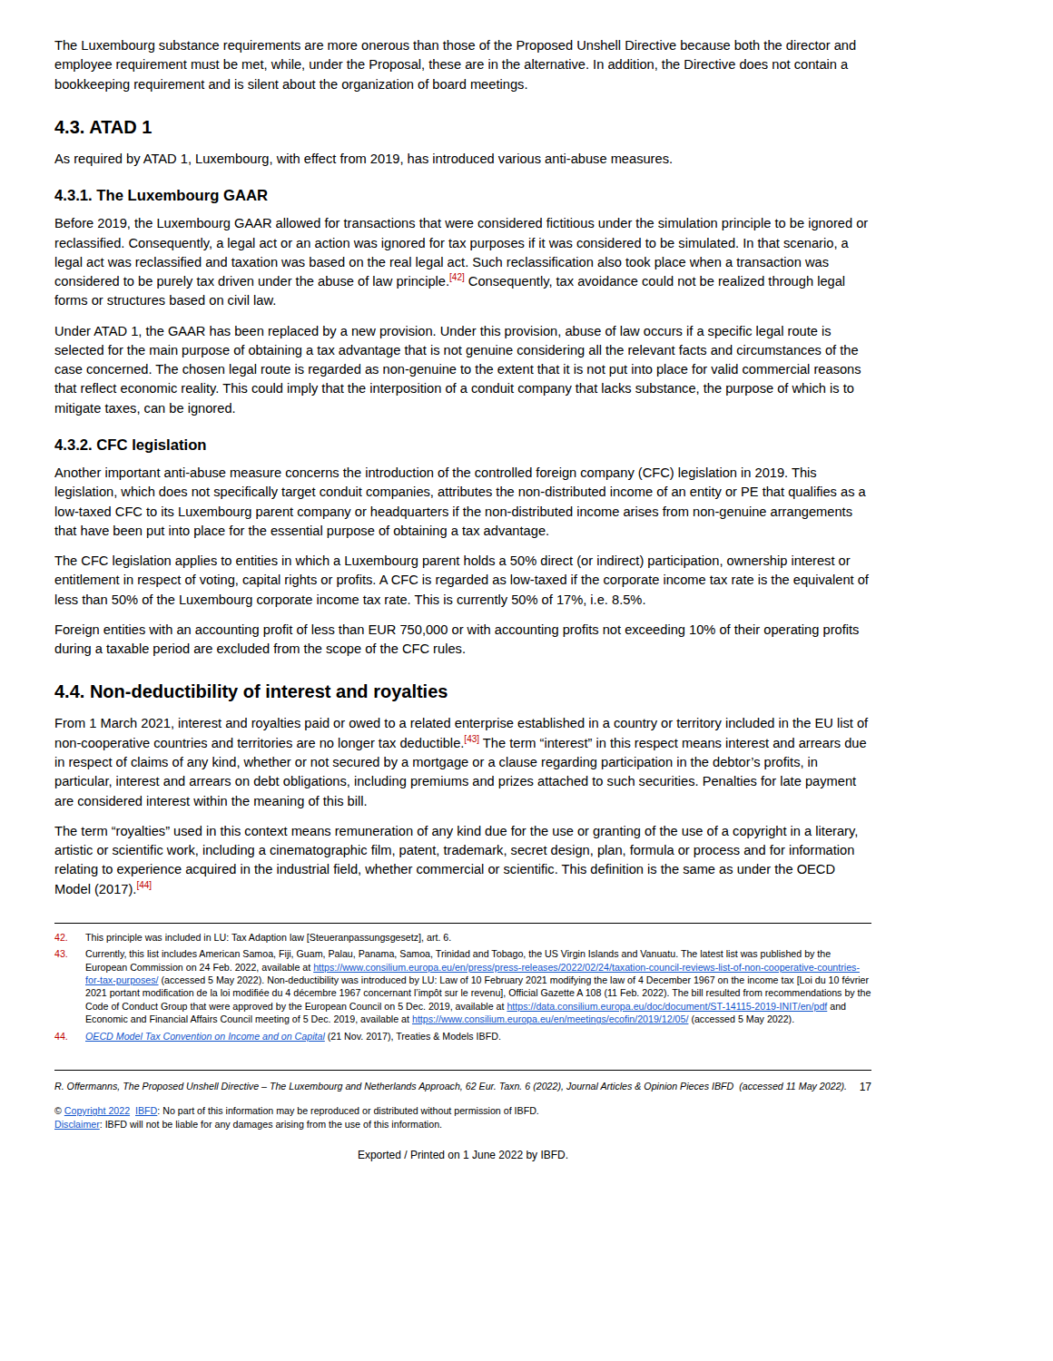The Luxembourg substance requirements are more onerous than those of the Proposed Unshell Directive because both the director and employee requirement must be met, while, under the Proposal, these are in the alternative. In addition, the Directive does not contain a bookkeeping requirement and is silent about the organization of board meetings.
4.3. ATAD 1
As required by ATAD 1, Luxembourg, with effect from 2019, has introduced various anti-abuse measures.
4.3.1. The Luxembourg GAAR
Before 2019, the Luxembourg GAAR allowed for transactions that were considered fictitious under the simulation principle to be ignored or reclassified. Consequently, a legal act or an action was ignored for tax purposes if it was considered to be simulated. In that scenario, a legal act was reclassified and taxation was based on the real legal act. Such reclassification also took place when a transaction was considered to be purely tax driven under the abuse of law principle.[42] Consequently, tax avoidance could not be realized through legal forms or structures based on civil law.
Under ATAD 1, the GAAR has been replaced by a new provision. Under this provision, abuse of law occurs if a specific legal route is selected for the main purpose of obtaining a tax advantage that is not genuine considering all the relevant facts and circumstances of the case concerned. The chosen legal route is regarded as non-genuine to the extent that it is not put into place for valid commercial reasons that reflect economic reality. This could imply that the interposition of a conduit company that lacks substance, the purpose of which is to mitigate taxes, can be ignored.
4.3.2. CFC legislation
Another important anti-abuse measure concerns the introduction of the controlled foreign company (CFC) legislation in 2019. This legislation, which does not specifically target conduit companies, attributes the non-distributed income of an entity or PE that qualifies as a low-taxed CFC to its Luxembourg parent company or headquarters if the non-distributed income arises from non-genuine arrangements that have been put into place for the essential purpose of obtaining a tax advantage.
The CFC legislation applies to entities in which a Luxembourg parent holds a 50% direct (or indirect) participation, ownership interest or entitlement in respect of voting, capital rights or profits. A CFC is regarded as low-taxed if the corporate income tax rate is the equivalent of less than 50% of the Luxembourg corporate income tax rate. This is currently 50% of 17%, i.e. 8.5%.
Foreign entities with an accounting profit of less than EUR 750,000 or with accounting profits not exceeding 10% of their operating profits during a taxable period are excluded from the scope of the CFC rules.
4.4. Non-deductibility of interest and royalties
From 1 March 2021, interest and royalties paid or owed to a related enterprise established in a country or territory included in the EU list of non-cooperative countries and territories are no longer tax deductible.[43] The term “interest” in this respect means interest and arrears due in respect of claims of any kind, whether or not secured by a mortgage or a clause regarding participation in the debtor’s profits, in particular, interest and arrears on debt obligations, including premiums and prizes attached to such securities. Penalties for late payment are considered interest within the meaning of this bill.
The term “royalties” used in this context means remuneration of any kind due for the use or granting of the use of a copyright in a literary, artistic or scientific work, including a cinematographic film, patent, trademark, secret design, plan, formula or process and for information relating to experience acquired in the industrial field, whether commercial or scientific. This definition is the same as under the OECD Model (2017).[44]
| 42. | This principle was included in LU: Tax Adaption law [Steueranpassungsgesetz], art. 6. |
| 43. | Currently, this list includes American Samoa, Fiji, Guam, Palau, Panama, Samoa, Trinidad and Tobago, the US Virgin Islands and Vanuatu. The latest list was published by the European Commission on 24 Feb. 2022, available at https://www.consilium.europa.eu/en/press/press-releases/2022/02/24/taxation-council-reviews-list-of-non-cooperative-countries-for-tax-purposes/ (accessed 5 May 2022). Non-deductibility was introduced by LU: Law of 10 February 2021 modifying the law of 4 December 1967 on the income tax [Loi du 10 février 2021 portant modification de la loi modifiée du 4 décembre 1967 concernant l’impôt sur le revenu], Official Gazette A 108 (11 Feb. 2022). The bill resulted from recommendations by the Code of Conduct Group that were approved by the European Council on 5 Dec. 2019, available at https://data.consilium.europa.eu/doc/document/ST-14115-2019-INIT/en/pdf and Economic and Financial Affairs Council meeting of 5 Dec. 2019, available at https://www.consilium.europa.eu/en/meetings/ecofin/2019/12/05/ (accessed 5 May 2022). |
| 44. | OECD Model Tax Convention on Income and on Capital (21 Nov. 2017), Treaties & Models IBFD. |
17
R. Offermanns, The Proposed Unshell Directive – The Luxembourg and Netherlands Approach, 62 Eur. Taxn. 6 (2022), Journal Articles & Opinion Pieces IBFD (accessed 11 May 2022).
© Copyright 2022 IBFD: No part of this information may be reproduced or distributed without permission of IBFD.
Disclaimer: IBFD will not be liable for any damages arising from the use of this information.
Exported / Printed on 1 June 2022 by IBFD.